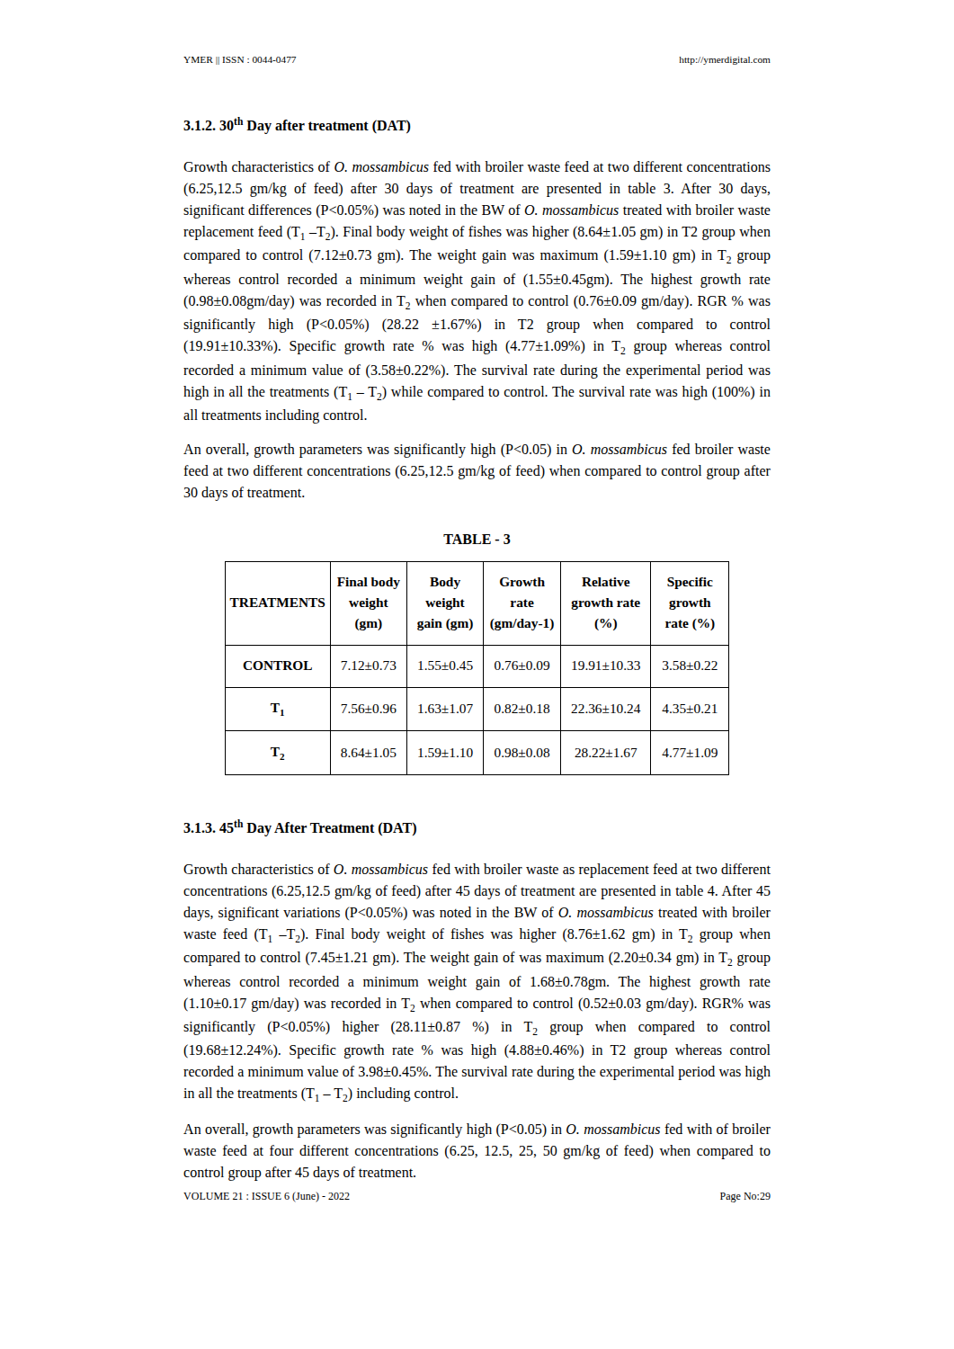YMER || ISSN : 0044-0477 http://ymerdigital.com
3.1.2. 30th Day after treatment (DAT)
Growth characteristics of O. mossambicus fed with broiler waste feed at two different concentrations (6.25,12.5 gm/kg of feed) after 30 days of treatment are presented in table 3. After 30 days, significant differences (P<0.05%) was noted in the BW of O. mossambicus treated with broiler waste replacement feed (T1 –T2). Final body weight of fishes was higher (8.64±1.05 gm) in T2 group when compared to control (7.12±0.73 gm). The weight gain was maximum (1.59±1.10 gm) in T2 group whereas control recorded a minimum weight gain of (1.55±0.45gm). The highest growth rate (0.98±0.08gm/day) was recorded in T2 when compared to control (0.76±0.09 gm/day). RGR % was significantly high (P<0.05%) (28.22 ±1.67%) in T2 group when compared to control (19.91±10.33%). Specific growth rate % was high (4.77±1.09%) in T2 group whereas control recorded a minimum value of (3.58±0.22%). The survival rate during the experimental period was high in all the treatments (T1 – T2) while compared to control. The survival rate was high (100%) in all treatments including control.
An overall, growth parameters was significantly high (P<0.05) in O. mossambicus fed broiler waste feed at two different concentrations (6.25,12.5 gm/kg of feed) when compared to control group after 30 days of treatment.
TABLE - 3
| TREATMENTS | Final body weight (gm) | Body weight gain (gm) | Growth rate (gm/day-1) | Relative growth rate (%) | Specific growth rate (%) |
| --- | --- | --- | --- | --- | --- |
| CONTROL | 7.12±0.73 | 1.55±0.45 | 0.76±0.09 | 19.91±10.33 | 3.58±0.22 |
| T 1 | 7.56±0.96 | 1.63±1.07 | 0.82±0.18 | 22.36±10.24 | 4.35±0.21 |
| T 2 | 8.64±1.05 | 1.59±1.10 | 0.98±0.08 | 28.22±1.67 | 4.77±1.09 |
3.1.3. 45th Day After Treatment (DAT)
Growth characteristics of O. mossambicus fed with broiler waste as replacement feed at two different concentrations (6.25,12.5 gm/kg of feed) after 45 days of treatment are presented in table 4. After 45 days, significant variations (P<0.05%) was noted in the BW of O. mossambicus treated with broiler waste feed (T1 –T2). Final body weight of fishes was higher (8.76±1.62 gm) in T2 group when compared to control (7.45±1.21 gm). The weight gain of was maximum (2.20±0.34 gm) in T2 group whereas control recorded a minimum weight gain of 1.68±0.78gm. The highest growth rate (1.10±0.17 gm/day) was recorded in T2 when compared to control (0.52±0.03 gm/day). RGR% was significantly (P<0.05%) higher (28.11±0.87 %) in T2 group when compared to control (19.68±12.24%). Specific growth rate % was high (4.88±0.46%) in T2 group whereas control recorded a minimum value of 3.98±0.45%. The survival rate during the experimental period was high in all the treatments (T1 – T2) including control.
An overall, growth parameters was significantly high (P<0.05) in O. mossambicus fed with of broiler waste feed at four different concentrations (6.25, 12.5, 25, 50 gm/kg of feed) when compared to control group after 45 days of treatment.
VOLUME 21 : ISSUE 6 (June) - 2022 Page No:29